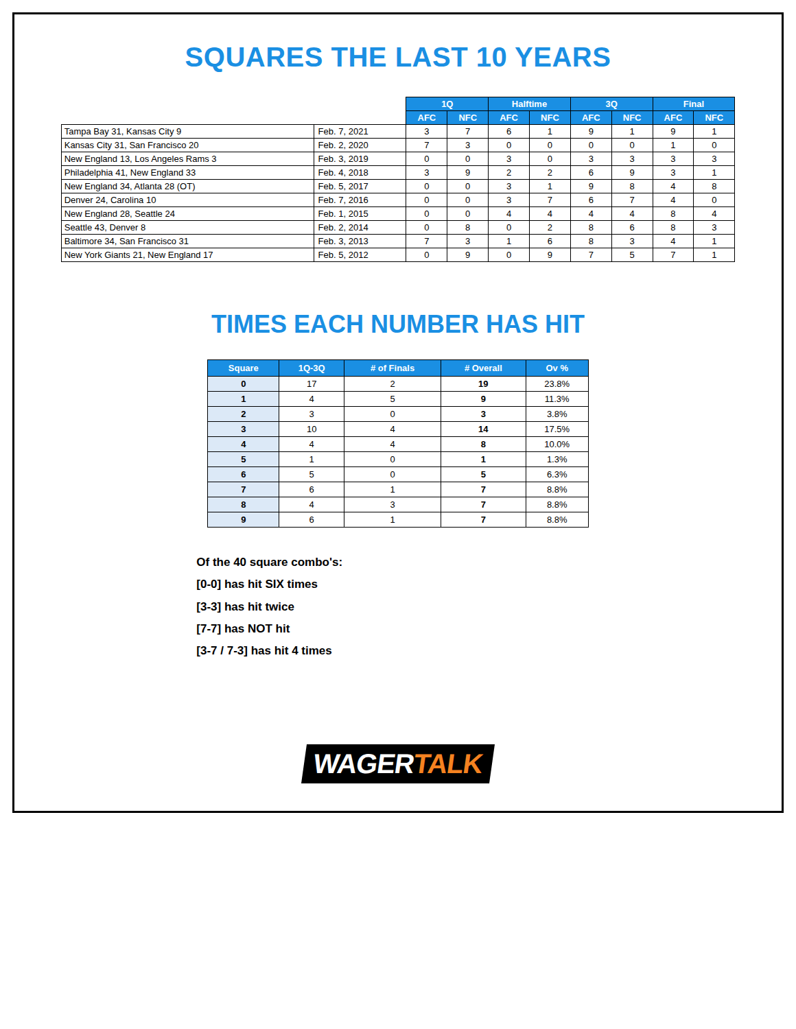SQUARES THE LAST 10 YEARS
| | | 1Q | Halftime | 3Q | Final |
| | | AFC | NFC | AFC | NFC | AFC | NFC | AFC | NFC |
| Tampa Bay 31, Kansas City 9 | Feb. 7, 2021 | 3 | 7 | 6 | 1 | 9 | 1 | 9 | 1 |
| Kansas City 31, San Francisco 20 | Feb. 2, 2020 | 7 | 3 | 0 | 0 | 0 | 0 | 1 | 0 |
| New England 13, Los Angeles Rams 3 | Feb. 3, 2019 | 0 | 0 | 3 | 0 | 3 | 3 | 3 | 3 |
| Philadelphia 41, New England 33 | Feb. 4, 2018 | 3 | 9 | 2 | 2 | 6 | 9 | 3 | 1 |
| New England 34, Atlanta 28 (OT) | Feb. 5, 2017 | 0 | 0 | 3 | 1 | 9 | 8 | 4 | 8 |
| Denver 24, Carolina 10 | Feb. 7, 2016 | 0 | 0 | 3 | 7 | 6 | 7 | 4 | 0 |
| New England 28, Seattle 24 | Feb. 1, 2015 | 0 | 0 | 4 | 4 | 4 | 4 | 8 | 4 |
| Seattle 43, Denver 8 | Feb. 2, 2014 | 0 | 8 | 0 | 2 | 8 | 6 | 8 | 3 |
| Baltimore 34, San Francisco 31 | Feb. 3, 2013 | 7 | 3 | 1 | 6 | 8 | 3 | 4 | 1 |
| New York Giants 21, New England 17 | Feb. 5, 2012 | 0 | 9 | 0 | 9 | 7 | 5 | 7 | 1 |
TIMES EACH NUMBER HAS HIT
| Square | 1Q-3Q | # of Finals | # Overall | Ov % |
| --- | --- | --- | --- | --- |
| 0 | 17 | 2 | 19 | 23.8% |
| 1 | 4 | 5 | 9 | 11.3% |
| 2 | 3 | 0 | 3 | 3.8% |
| 3 | 10 | 4 | 14 | 17.5% |
| 4 | 4 | 4 | 8 | 10.0% |
| 5 | 1 | 0 | 1 | 1.3% |
| 6 | 5 | 0 | 5 | 6.3% |
| 7 | 6 | 1 | 7 | 8.8% |
| 8 | 4 | 3 | 7 | 8.8% |
| 9 | 6 | 1 | 7 | 8.8% |
Of the 40 square combo's:
[0-0] has hit SIX times
[3-3] has hit twice
[7-7] has NOT hit
[3-7 / 7-3] has hit 4 times
WAGERTALK